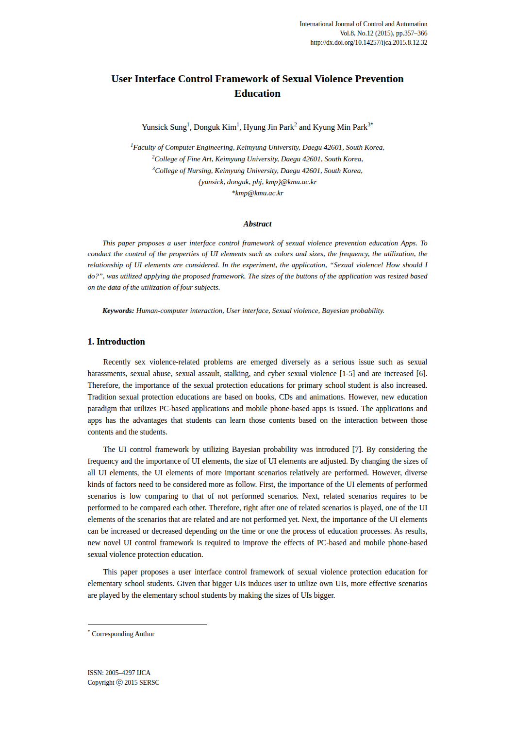International Journal of Control and Automation
Vol.8, No.12 (2015), pp.357–366
http://dx.doi.org/10.14257/ijca.2015.8.12.32
User Interface Control Framework of Sexual Violence Prevention Education
Yunsick Sung1, Donguk Kim1, Hyung Jin Park2 and Kyung Min Park3*
1Faculty of Computer Engineering, Keimyung University, Daegu 42601, South Korea,
2College of Fine Art, Keimyung University, Daegu 42601, South Korea,
3College of Nursing, Keimyung University, Daegu 42601, South Korea,
{yunsick, donguk, phj, kmp}@kmu.ac.kr
*kmp@kmu.ac.kr
Abstract
This paper proposes a user interface control framework of sexual violence prevention education Apps. To conduct the control of the properties of UI elements such as colors and sizes, the frequency, the utilization, the relationship of UI elements are considered. In the experiment, the application, “Sexual violence! How should I do?”, was utilized applying the proposed framework. The sizes of the buttons of the application was resized based on the data of the utilization of four subjects.
Keywords: Human-computer interaction, User interface, Sexual violence, Bayesian probability.
1. Introduction
Recently sex violence-related problems are emerged diversely as a serious issue such as sexual harassments, sexual abuse, sexual assault, stalking, and cyber sexual violence [1-5] and are increased [6]. Therefore, the importance of the sexual protection educations for primary school student is also increased. Tradition sexual protection educations are based on books, CDs and animations. However, new education paradigm that utilizes PC-based applications and mobile phone-based apps is issued. The applications and apps has the advantages that students can learn those contents based on the interaction between those contents and the students.
The UI control framework by utilizing Bayesian probability was introduced [7]. By considering the frequency and the importance of UI elements, the size of UI elements are adjusted. By changing the sizes of all UI elements, the UI elements of more important scenarios relatively are performed. However, diverse kinds of factors need to be considered more as follow. First, the importance of the UI elements of performed scenarios is low comparing to that of not performed scenarios. Next, related scenarios requires to be performed to be compared each other. Therefore, right after one of related scenarios is played, one of the UI elements of the scenarios that are related and are not performed yet. Next, the importance of the UI elements can be increased or decreased depending on the time or one the process of education processes. As results, new novel UI control framework is required to improve the effects of PC-based and mobile phone-based sexual violence protection education.
This paper proposes a user interface control framework of sexual violence protection education for elementary school students. Given that bigger UIs induces user to utilize own UIs, more effective scenarios are played by the elementary school students by making the sizes of UIs bigger.
* Corresponding Author
ISSN: 2005–4297 IJCA
Copyright ⓒ 2015 SERSC